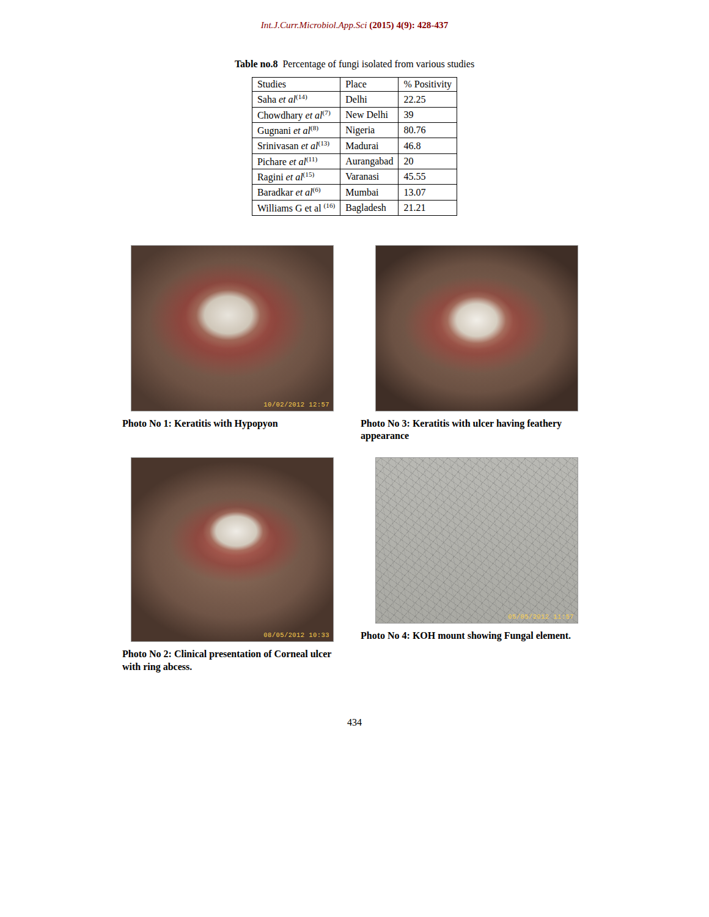Int.J.Curr.Microbiol.App.Sci (2015) 4(9): 428-437
Table no.8 Percentage of fungi isolated from various studies
| Studies | Place | % Positivity |
| --- | --- | --- |
| Saha et al (14) | Delhi | 22.25 |
| Chowdhary et al (7) | New Delhi | 39 |
| Gugnani et al (8) | Nigeria | 80.76 |
| Srinivasan et al (13) | Madurai | 46.8 |
| Pichare et al (11) | Aurangabad | 20 |
| Ragini et al (15) | Varanasi | 45.55 |
| Baradkar et al (6) | Mumbai | 13.07 |
| Williams G et al (16) | Bagladesh | 21.21 |
| 10/02/2012 12:57 Photo No 1: Keratitis with Hypopyon | Photo No 3: Keratitis with ulcer having feathery appearance |
| 08/05/2012 10:33 Photo No 2: Clinical presentation of Corneal ulcer with ring abcess. | 05/05/2012 11:57 Photo No 4: KOH mount showing Fungal element. |
434